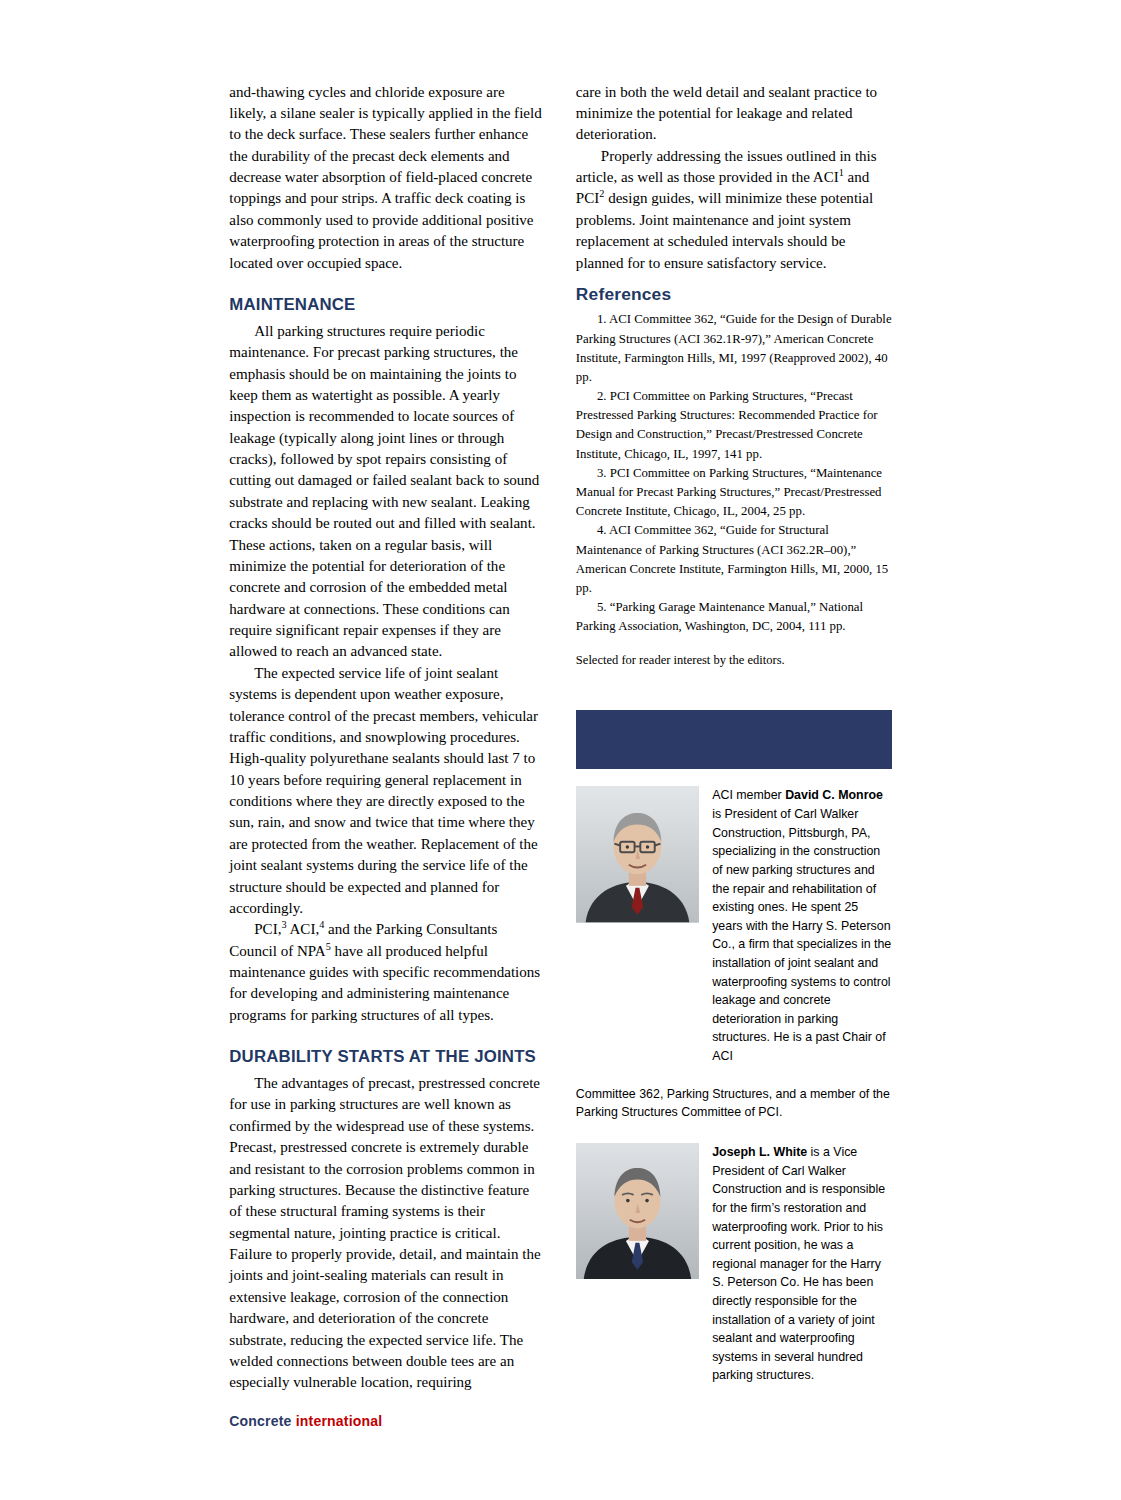and-thawing cycles and chloride exposure are likely, a silane sealer is typically applied in the field to the deck surface. These sealers further enhance the durability of the precast deck elements and decrease water absorption of field-placed concrete toppings and pour strips. A traffic deck coating is also commonly used to provide additional positive waterproofing protection in areas of the structure located over occupied space.
Maintenance
All parking structures require periodic maintenance. For precast parking structures, the emphasis should be on maintaining the joints to keep them as watertight as possible. A yearly inspection is recommended to locate sources of leakage (typically along joint lines or through cracks), followed by spot repairs consisting of cutting out damaged or failed sealant back to sound substrate and replacing with new sealant. Leaking cracks should be routed out and filled with sealant. These actions, taken on a regular basis, will minimize the potential for deterioration of the concrete and corrosion of the embedded metal hardware at connections. These conditions can require significant repair expenses if they are allowed to reach an advanced state.
The expected service life of joint sealant systems is dependent upon weather exposure, tolerance control of the precast members, vehicular traffic conditions, and snowplowing procedures. High-quality polyurethane sealants should last 7 to 10 years before requiring general replacement in conditions where they are directly exposed to the sun, rain, and snow and twice that time where they are protected from the weather. Replacement of the joint sealant systems during the service life of the structure should be expected and planned for accordingly.
PCI,3 ACI,4 and the Parking Consultants Council of NPA5 have all produced helpful maintenance guides with specific recommendations for developing and administering maintenance programs for parking structures of all types.
Durability Starts at the Joints
The advantages of precast, prestressed concrete for use in parking structures are well known as confirmed by the widespread use of these systems. Precast, prestressed concrete is extremely durable and resistant to the corrosion problems common in parking structures. Because the distinctive feature of these structural framing systems is their segmental nature, jointing practice is critical. Failure to properly provide, detail, and maintain the joints and joint-sealing materials can result in extensive leakage, corrosion of the connection hardware, and deterioration of the concrete substrate, reducing the expected service life. The welded connections between double tees are an especially vulnerable location, requiring
care in both the weld detail and sealant practice to minimize the potential for leakage and related deterioration.
Properly addressing the issues outlined in this article, as well as those provided in the ACI1 and PCI2 design guides, will minimize these potential problems. Joint maintenance and joint system replacement at scheduled intervals should be planned for to ensure satisfactory service.
References
1. ACI Committee 362, “Guide for the Design of Durable Parking Structures (ACI 362.1R-97),” American Concrete Institute, Farmington Hills, MI, 1997 (Reapproved 2002), 40 pp.
2. PCI Committee on Parking Structures, “Precast Prestressed Parking Structures: Recommended Practice for Design and Construction,” Precast/Prestressed Concrete Institute, Chicago, IL, 1997, 141 pp.
3. PCI Committee on Parking Structures, “Maintenance Manual for Precast Parking Structures,” Precast/Prestressed Concrete Institute, Chicago, IL, 2004, 25 pp.
4. ACI Committee 362, “Guide for Structural Maintenance of Parking Structures (ACI 362.2R–00),” American Concrete Institute, Farmington Hills, MI, 2000, 15 pp.
5. “Parking Garage Maintenance Manual,” National Parking Association, Washington, DC, 2004, 111 pp.
Selected for reader interest by the editors.
ACI member David C. Monroe is President of Carl Walker Construction, Pittsburgh, PA, specializing in the construction of new parking structures and the repair and rehabilitation of existing ones. He spent 25 years with the Harry S. Peterson Co., a firm that specializes in the installation of joint sealant and waterproofing systems to control leakage and concrete deterioration in parking structures. He is a past Chair of ACI
Committee 362, Parking Structures, and a member of the Parking Structures Committee of PCI.
Joseph L. White is a Vice President of Carl Walker Construction and is responsible for the firm’s restoration and waterproofing work. Prior to his current position, he was a regional manager for the Harry S. Peterson Co. He has been directly responsible for the installation of a variety of joint sealant and waterproofing systems in several hundred parking structures.
Concrete international